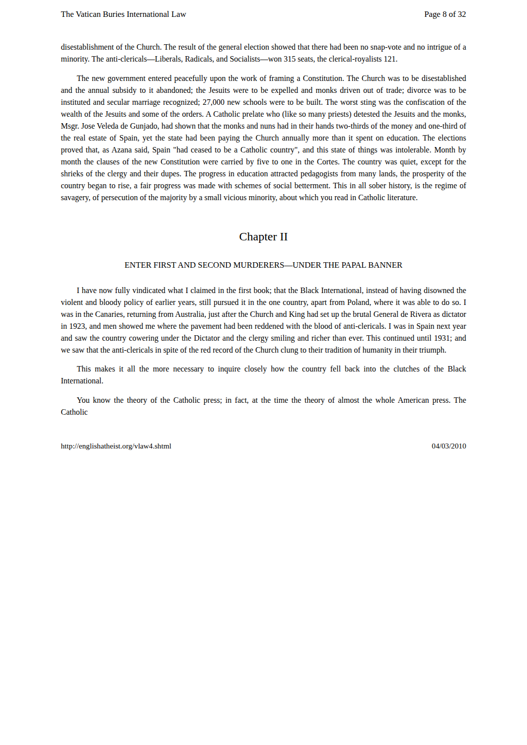The Vatican Buries International Law
Page 8 of 32
disestablishment of the Church. The result of the general election showed that there had been no snap-vote and no intrigue of a minority. The anti-clericals—Liberals, Radicals, and Socialists—won 315 seats, the clerical-royalists 121.
The new government entered peacefully upon the work of framing a Constitution. The Church was to be disestablished and the annual subsidy to it abandoned; the Jesuits were to be expelled and monks driven out of trade; divorce was to be instituted and secular marriage recognized; 27,000 new schools were to be built. The worst sting was the confiscation of the wealth of the Jesuits and some of the orders. A Catholic prelate who (like so many priests) detested the Jesuits and the monks, Msgr. Jose Veleda de Gunjado, had shown that the monks and nuns had in their hands two-thirds of the money and one-third of the real estate of Spain, yet the state had been paying the Church annually more than it spent on education. The elections proved that, as Azana said, Spain "had ceased to be a Catholic country", and this state of things was intolerable. Month by month the clauses of the new Constitution were carried by five to one in the Cortes. The country was quiet, except for the shrieks of the clergy and their dupes. The progress in education attracted pedagogists from many lands, the prosperity of the country began to rise, a fair progress was made with schemes of social betterment. This in all sober history, is the regime of savagery, of persecution of the majority by a small vicious minority, about which you read in Catholic literature.
Chapter II
ENTER FIRST AND SECOND MURDERERS—UNDER THE PAPAL BANNER
I have now fully vindicated what I claimed in the first book; that the Black International, instead of having disowned the violent and bloody policy of earlier years, still pursued it in the one country, apart from Poland, where it was able to do so. I was in the Canaries, returning from Australia, just after the Church and King had set up the brutal General de Rivera as dictator in 1923, and men showed me where the pavement had been reddened with the blood of anti-clericals. I was in Spain next year and saw the country cowering under the Dictator and the clergy smiling and richer than ever. This continued until 1931; and we saw that the anti-clericals in spite of the red record of the Church clung to their tradition of humanity in their triumph.
This makes it all the more necessary to inquire closely how the country fell back into the clutches of the Black International.
You know the theory of the Catholic press; in fact, at the time the theory of almost the whole American press. The Catholic
http://englishatheist.org/vlaw4.shtml
04/03/2010